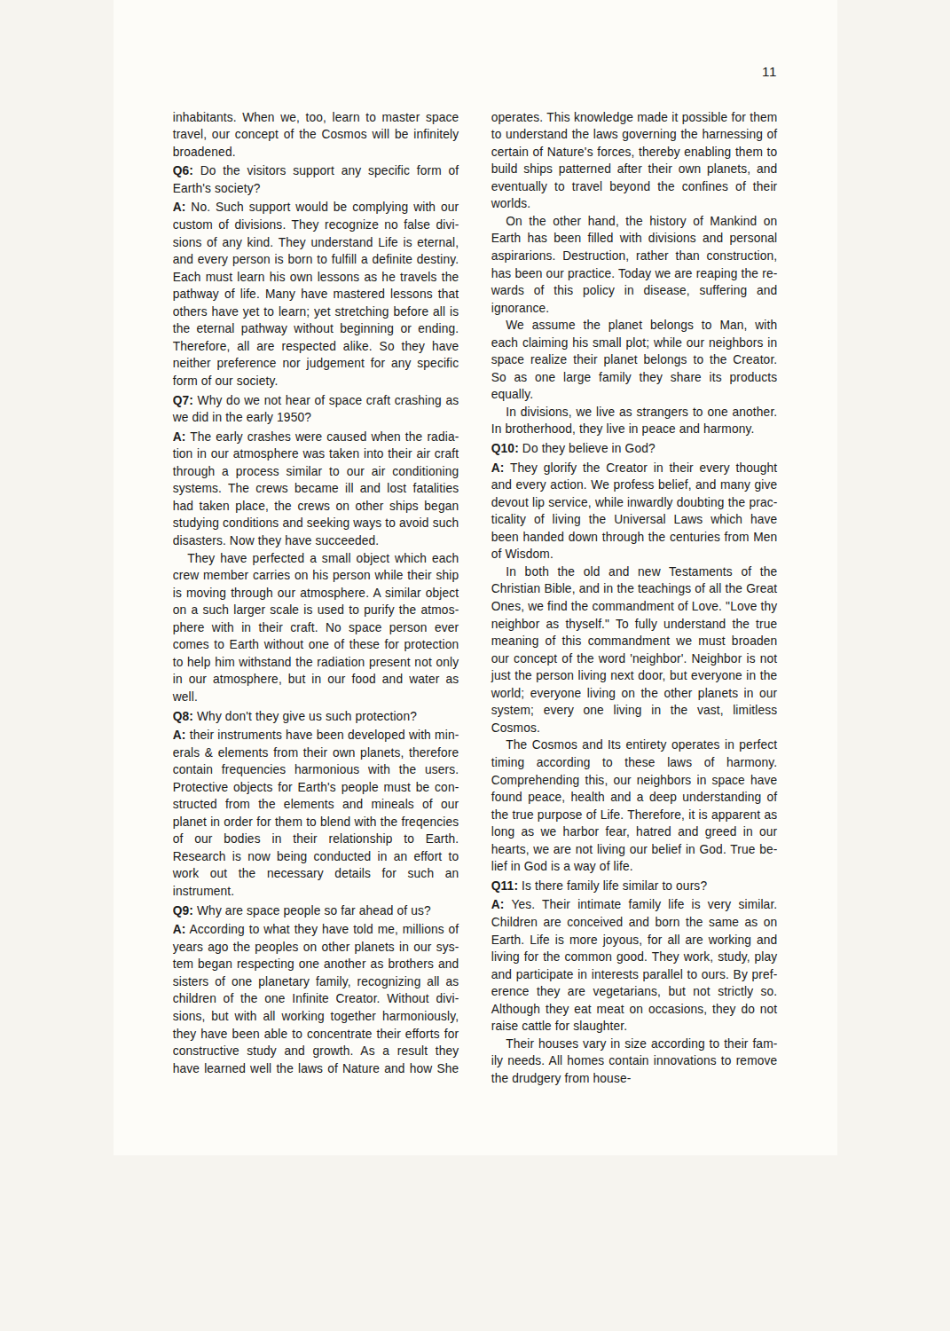11
inhabitants. When we, too, learn to master space travel, our concept of the Cosmos will be infinitely broadened.
Q6: Do the visitors support any specific form of Earth's society?
A: No. Such support would be complying with our custom of divisions. They recognize no false divisions of any kind. They understand Life is eternal, and every person is born to fulfill a definite destiny. Each must learn his own lessons as he travels the pathway of life. Many have mastered lessons that others have yet to learn; yet stretching before all is the eternal pathway without beginning or ending. Therefore, all are respected alike. So they have neither preference nor judgement for any specific form of our society.
Q7: Why do we not hear of space craft crashing as we did in the early 1950?
A: The early crashes were caused when the radiation in our atmosphere was taken into their air craft through a process similar to our air conditioning systems. The crews became ill and lost fatalities had taken place, the crews on other ships began studying conditions and seeking ways to avoid such disasters. Now they have succeeded.
They have perfected a small object which each crew member carries on his person while their ship is moving through our atmosphere. A similar object on a such larger scale is used to purify the atmosphere with in their craft. No space person ever comes to Earth without one of these for protection to help him withstand the radiation present not only in our atmosphere, but in our food and water as well.
Q8: Why don't they give us such protection?
A: their instruments have been developed with minerals & elements from their own planets, therefore contain frequencies harmonious with the users. Protective objects for Earth's people must be constructed from the elements and mineals of our planet in order for them to blend with the freqencies of our bodies in their relationship to Earth. Research is now being conducted in an effort to work out the necessary details for such an instrument.
Q9: Why are space people so far ahead of us?
A: According to what they have told me, millions of years ago the peoples on other planets in our system began respecting one another as brothers and sisters of one planetary family, recognizing all as children of the one Infinite Creator. Without divisions, but with all working together harmoniously, they have been able to concentrate their efforts for constructive study and growth. As a result they have learned well the laws of Nature and how She operates. This knowledge made it possible for them to understand the laws governing the harnessing of certain of Nature's forces, thereby enabling them to build ships patterned after their own planets, and eventually to travel beyond the confines of their worlds.
On the other hand, the history of Mankind on Earth has been filled with divisions and personal aspirarions. Destruction, rather than construction, has been our practice. Today we are reaping the rewards of this policy in disease, suffering and ignorance.
We assume the planet belongs to Man, with each claiming his small plot; while our neighbors in space realize their planet belongs to the Creator. So as one large family they share its products equally.
In divisions, we live as strangers to one another. In brotherhood, they live in peace and harmony.
Q10: Do they believe in God?
A: They glorify the Creator in their every thought and every action. We profess belief, and many give devout lip service, while inwardly doubting the practicality of living the Universal Laws which have been handed down through the centuries from Men of Wisdom.
In both the old and new Testaments of the Christian Bible, and in the teachings of all the Great Ones, we find the commandment of Love. "Love thy neighbor as thyself." To fully understand the true meaning of this commandment we must broaden our concept of the word 'neighbor'. Neighbor is not just the person living next door, but everyone in the world; everyone living on the other planets in our system; every one living in the vast, limitless Cosmos.
The Cosmos and Its entirety operates in perfect timing according to these laws of harmony. Comprehending this, our neighbors in space have found peace, health and a deep understanding of the true purpose of Life. Therefore, it is apparent as long as we harbor fear, hatred and greed in our hearts, we are not living our belief in God. True belief in God is a way of life.
Q11: Is there family life similar to ours?
A: Yes. Their intimate family life is very similar. Children are conceived and born the same as on Earth. Life is more joyous, for all are working and living for the common good. They work, study, play and participate in interests parallel to ours. By preference they are vegetarians, but not strictly so. Although they eat meat on occasions, they do not raise cattle for slaughter.
Their houses vary in size according to their family needs. All homes contain innovations to remove the drudgery from house-